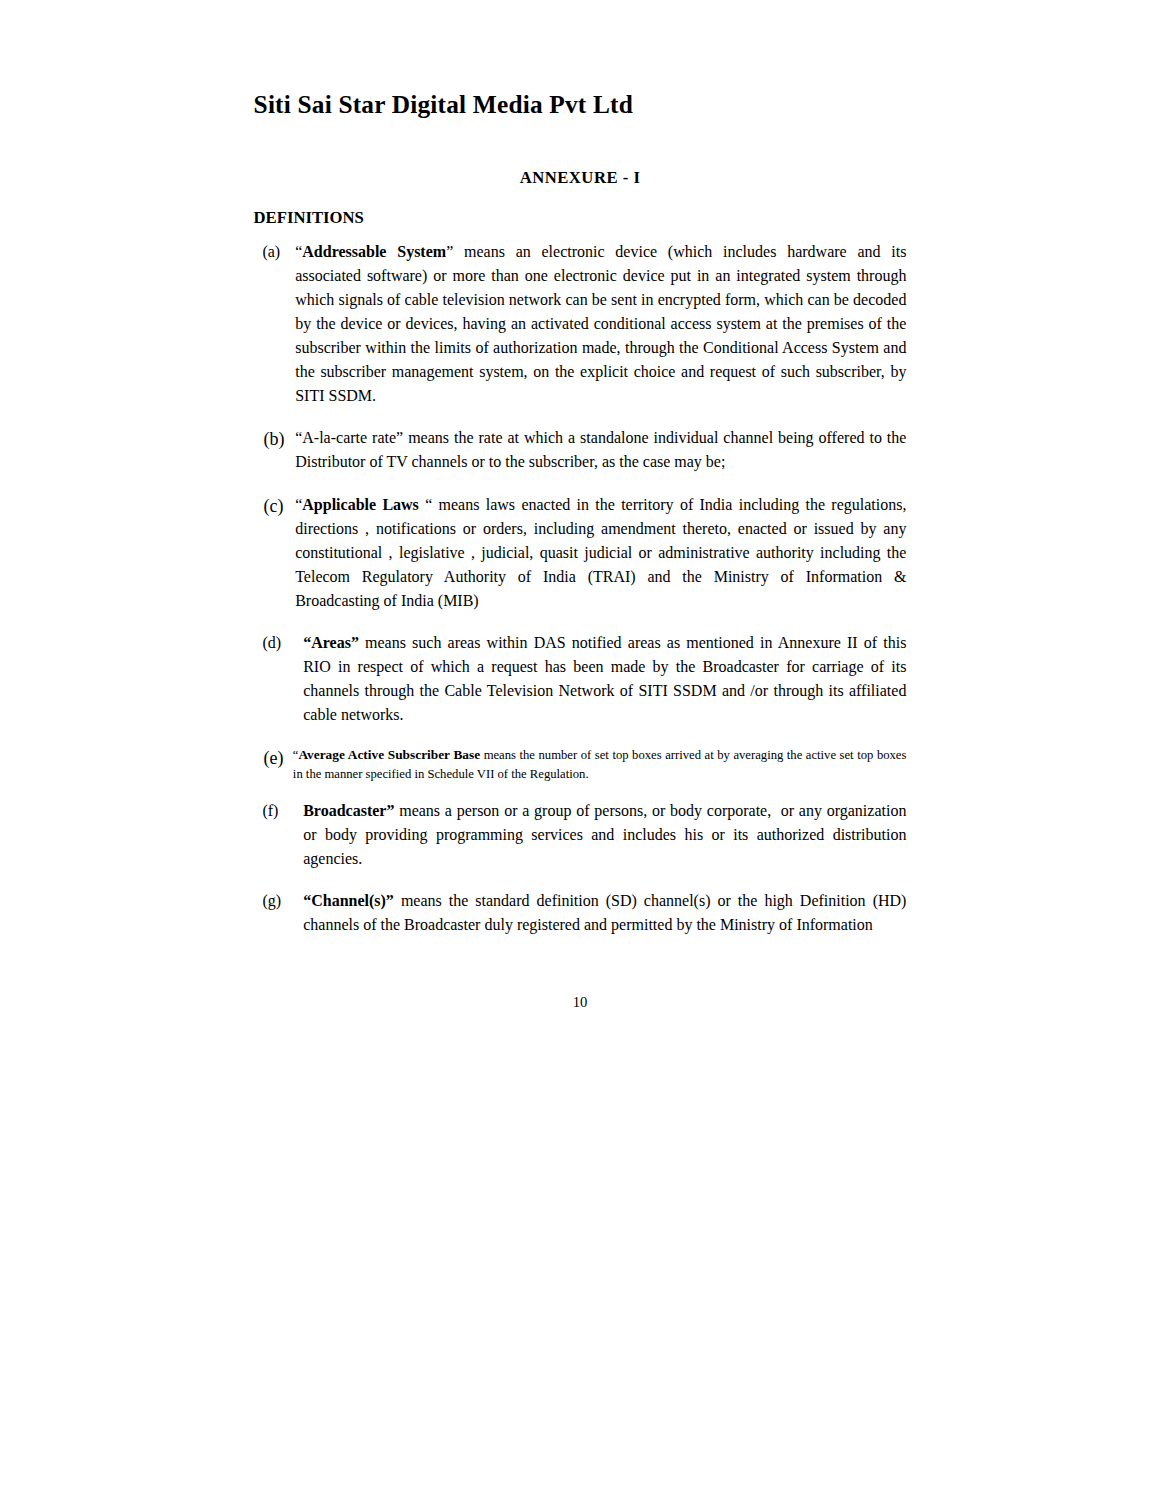Siti Sai Star Digital Media Pvt Ltd
ANNEXURE - I
DEFINITIONS
(a) “Addressable System” means an electronic device (which includes hardware and its associated software) or more than one electronic device put in an integrated system through which signals of cable television network can be sent in encrypted form, which can be decoded by the device or devices, having an activated conditional access system at the premises of the subscriber within the limits of authorization made, through the Conditional Access System and the subscriber management system, on the explicit choice and request of such subscriber, by SITI SSDM.
(b) “A-la-carte rate” means the rate at which a standalone individual channel being offered to the Distributor of TV channels or to the subscriber, as the case may be;
(c) “Applicable Laws “ means laws enacted in the territory of India including the regulations, directions , notifications or orders, including amendment thereto, enacted or issued by any constitutional , legislative , judicial, quasit judicial or administrative authority including the Telecom Regulatory Authority of India (TRAI) and the Ministry of Information & Broadcasting of India (MIB)
(d) “Areas” means such areas within DAS notified areas as mentioned in Annexure II of this RIO in respect of which a request has been made by the Broadcaster for carriage of its channels through the Cable Television Network of SITI SSDM and /or through its affiliated cable networks.
(e) “Average Active Subscriber Base means the number of set top boxes arrived at by averaging the active set top boxes in the manner specified in Schedule VII of the Regulation.
(f) Broadcaster” means a person or a group of persons, or body corporate, or any organization or body providing programming services and includes his or its authorized distribution agencies.
(g) “Channel(s)” means the standard definition (SD) channel(s) or the high Definition (HD) channels of the Broadcaster duly registered and permitted by the Ministry of Information
10